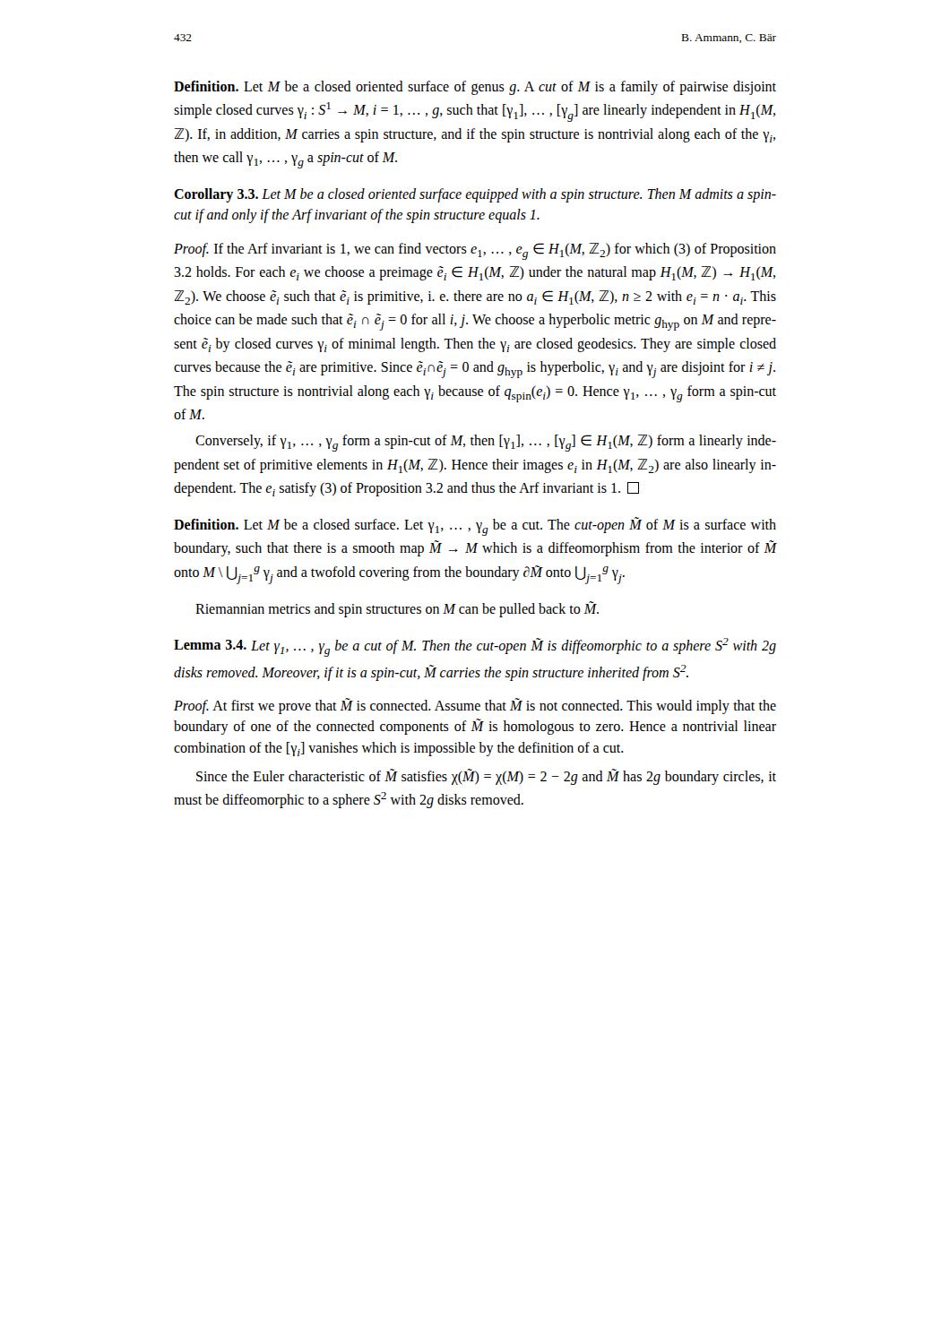432 B. Ammann, C. Bär
Definition. Let M be a closed oriented surface of genus g. A cut of M is a family of pairwise disjoint simple closed curves γi : S1 → M, i = 1, … , g, such that [γ1], … , [γg] are linearly independent in H1(M, ℤ). If, in addition, M carries a spin structure, and if the spin structure is nontrivial along each of the γi, then we call γ1, … , γg a spin-cut of M.
Corollary 3.3. Let M be a closed oriented surface equipped with a spin structure. Then M admits a spin-cut if and only if the Arf invariant of the spin structure equals 1.
Proof. If the Arf invariant is 1, we can find vectors e1, … , eg ∈ H1(M, ℤ2) for which (3) of Proposition 3.2 holds. For each ei we choose a preimage ẽi ∈ H1(M, ℤ) under the natural map H1(M, ℤ) → H1(M, ℤ2). We choose ẽi such that ẽi is primitive, i. e. there are no ai ∈ H1(M, ℤ), n ≥ 2 with ei = n · ai. This choice can be made such that ẽi ∩ ẽj = 0 for all i, j. We choose a hyperbolic metric ghyp on M and represent ẽi by closed curves γi of minimal length. Then the γi are closed geodesics. They are simple closed curves because the ẽi are primitive. Since ẽi∩ẽj = 0 and ghyp is hyperbolic, γi and γj are disjoint for i ≠ j. The spin structure is nontrivial along each γi because of qspin(ei) = 0. Hence γ1, … , γg form a spin-cut of M.
Conversely, if γ1, … , γg form a spin-cut of M, then [γ1], … , [γg] ∈ H1(M, ℤ) form a linearly independent set of primitive elements in H1(M, ℤ). Hence their images ei in H1(M, ℤ2) are also linearly independent. The ei satisfy (3) of Proposition 3.2 and thus the Arf invariant is 1.
Definition. Let M be a closed surface. Let γ1, … , γg be a cut. The cut-open M̃ of M is a surface with boundary, such that there is a smooth map M̃ → M which is a diffeomorphism from the interior of M̃ onto M \ ⋃j=1g γj and a twofold covering from the boundary ∂M̃ onto ⋃j=1g γj.
Riemannian metrics and spin structures on M can be pulled back to M̃.
Lemma 3.4. Let γ1, … , γg be a cut of M. Then the cut-open M̃ is diffeomorphic to a sphere S2 with 2g disks removed. Moreover, if it is a spin-cut, M̃ carries the spin structure inherited from S2.
Proof. At first we prove that M̃ is connected. Assume that M̃ is not connected. This would imply that the boundary of one of the connected components of M̃ is homologous to zero. Hence a nontrivial linear combination of the [γi] vanishes which is impossible by the definition of a cut.
Since the Euler characteristic of M̃ satisfies χ(M̃) = χ(M) = 2 − 2g and M̃ has 2g boundary circles, it must be diffeomorphic to a sphere S2 with 2g disks removed.